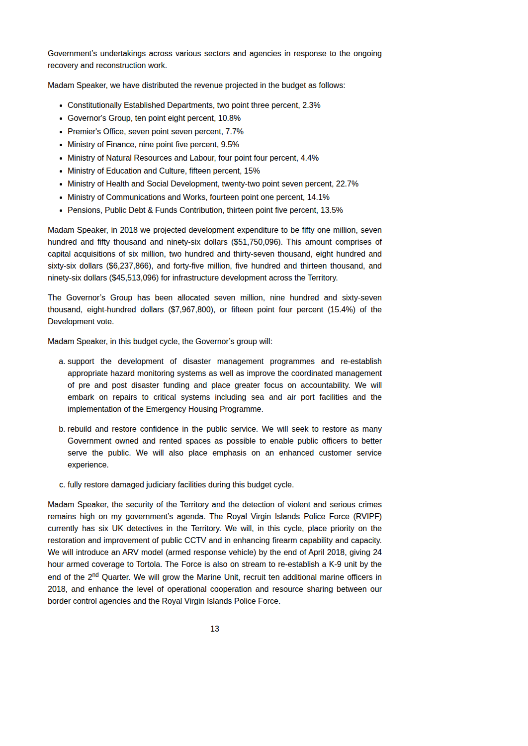Government’s undertakings across various sectors and agencies in response to the ongoing recovery and reconstruction work.
Madam Speaker, we have distributed the revenue projected in the budget as follows:
Constitutionally Established Departments, two point three percent, 2.3%
Governor's Group, ten point eight percent, 10.8%
Premier's Office, seven point seven percent, 7.7%
Ministry of Finance, nine point five percent, 9.5%
Ministry of Natural Resources and Labour, four point four percent, 4.4%
Ministry of Education and Culture, fifteen percent, 15%
Ministry of Health and Social Development, twenty-two point seven percent, 22.7%
Ministry of Communications and Works, fourteen point one percent, 14.1%
Pensions, Public Debt & Funds Contribution, thirteen point five percent, 13.5%
Madam Speaker, in 2018 we projected development expenditure to be fifty one million, seven hundred and fifty thousand and ninety-six dollars ($51,750,096). This amount comprises of capital acquisitions of six million, two hundred and thirty-seven thousand, eight hundred and sixty-six dollars ($6,237,866), and forty-five million, five hundred and thirteen thousand, and ninety-six dollars ($45,513,096) for infrastructure development across the Territory.
The Governor’s Group has been allocated seven million, nine hundred and sixty-seven thousand, eight-hundred dollars ($7,967,800), or fifteen point four percent (15.4%) of the Development vote.
Madam Speaker, in this budget cycle, the Governor’s group will:
support the development of disaster management programmes and re-establish appropriate hazard monitoring systems as well as improve the coordinated management of pre and post disaster funding and place greater focus on accountability. We will embark on repairs to critical systems including sea and air port facilities and the implementation of the Emergency Housing Programme.
rebuild and restore confidence in the public service. We will seek to restore as many Government owned and rented spaces as possible to enable public officers to better serve the public. We will also place emphasis on an enhanced customer service experience.
fully restore damaged judiciary facilities during this budget cycle.
Madam Speaker, the security of the Territory and the detection of violent and serious crimes remains high on my government’s agenda. The Royal Virgin Islands Police Force (RVIPF) currently has six UK detectives in the Territory. We will, in this cycle, place priority on the restoration and improvement of public CCTV and in enhancing firearm capability and capacity. We will introduce an ARV model (armed response vehicle) by the end of April 2018, giving 24 hour armed coverage to Tortola. The Force is also on stream to re-establish a K-9 unit by the end of the 2nd Quarter. We will grow the Marine Unit, recruit ten additional marine officers in 2018, and enhance the level of operational cooperation and resource sharing between our border control agencies and the Royal Virgin Islands Police Force.
13